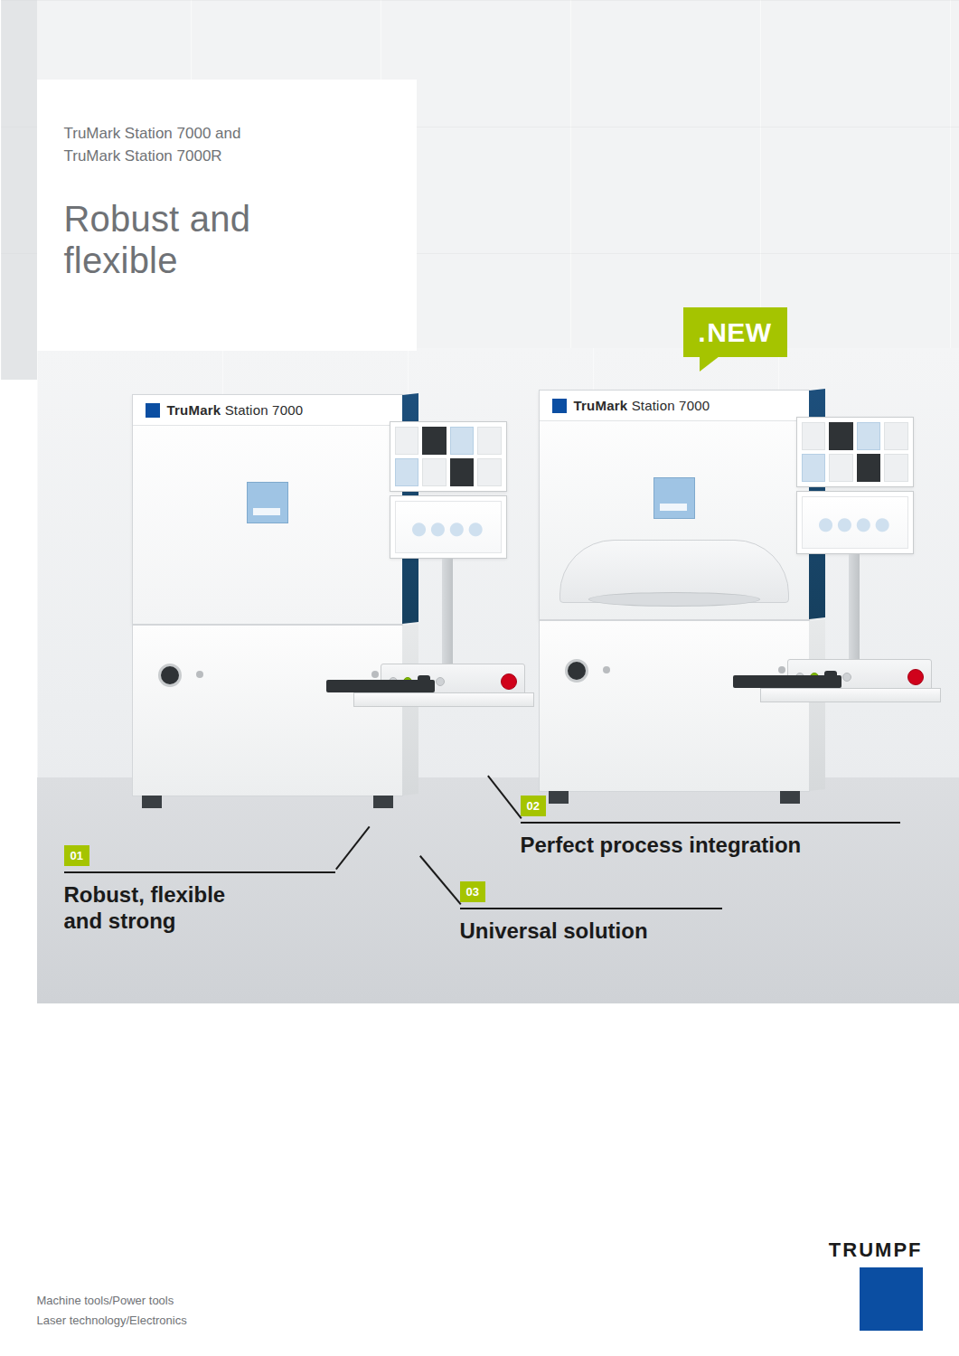TruMark Station 7000 and
TruMark Station 7000R
Robust and
flexible
. NEW
TruMark Station 7000
TruMark Station 7000
TruMark Station 7000
TruMark Station 7000R
01
Robust, flexible
and strong
02
Perfect process integration
03
Universal solution
Machine tools/Power tools
Laser technology/Electronics
TRUMPF